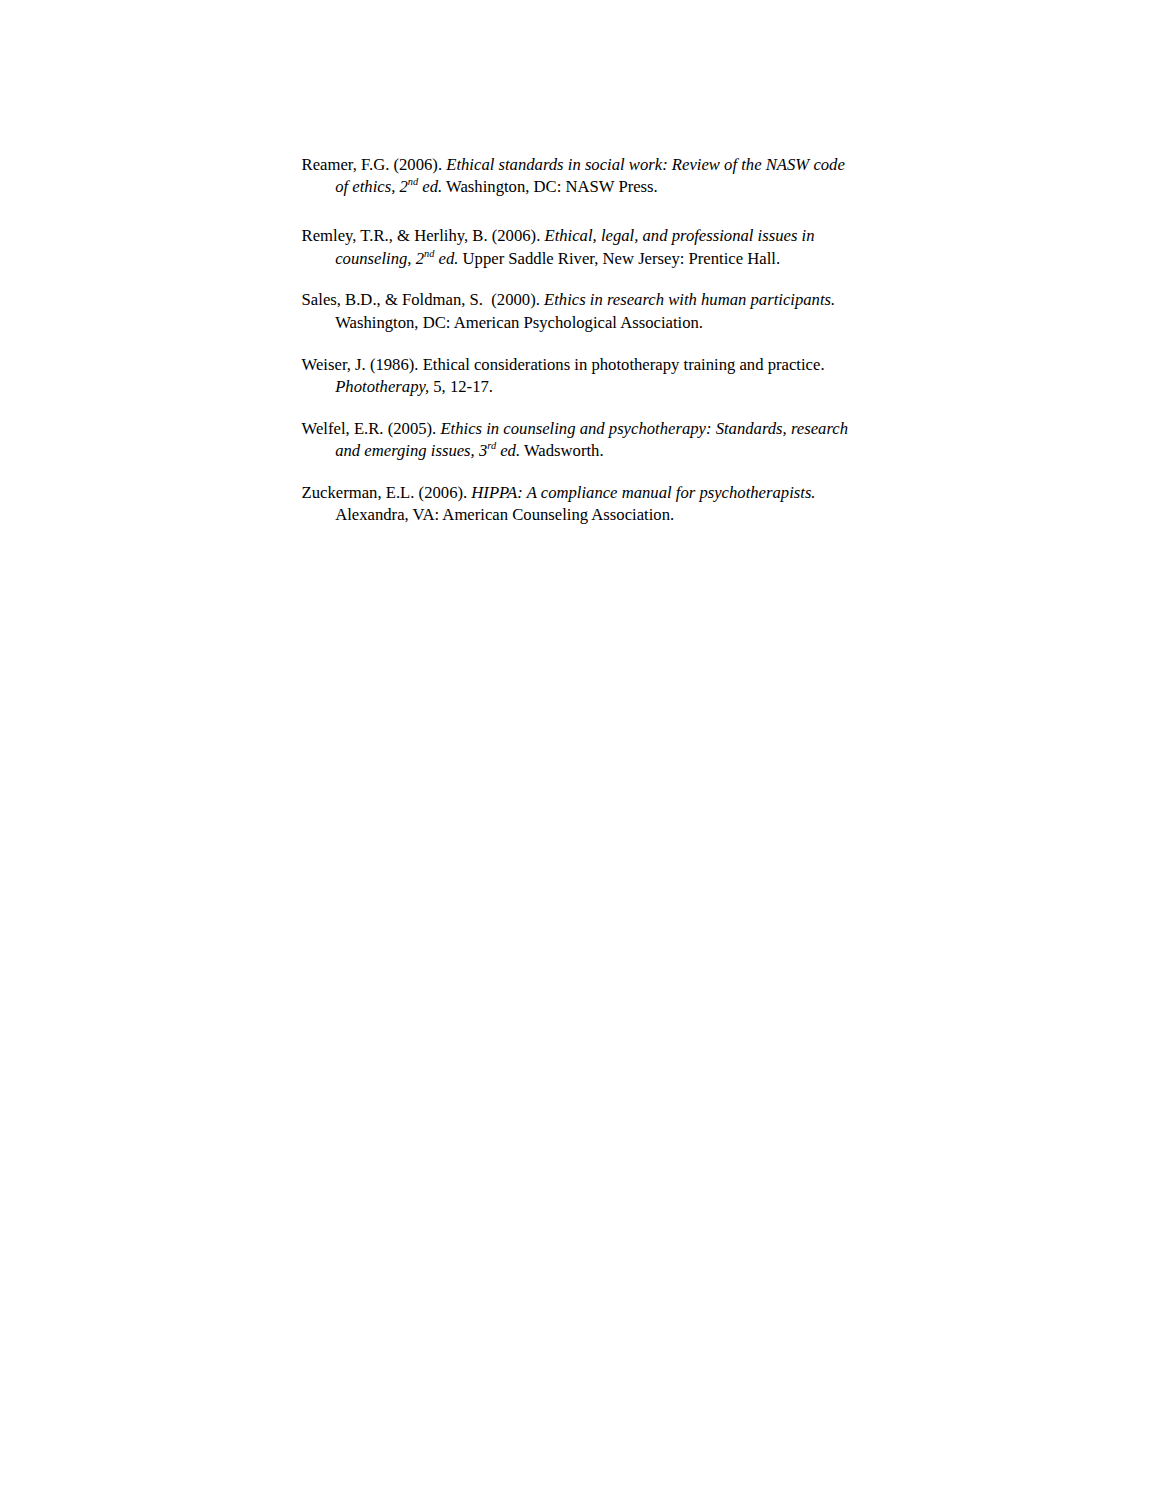Reamer, F.G. (2006). Ethical standards in social work: Review of the NASW code of ethics, 2nd ed. Washington, DC: NASW Press.
Remley, T.R., & Herlihy, B. (2006). Ethical, legal, and professional issues in counseling, 2nd ed. Upper Saddle River, New Jersey: Prentice Hall.
Sales, B.D., & Foldman, S. (2000). Ethics in research with human participants. Washington, DC: American Psychological Association.
Weiser, J. (1986). Ethical considerations in phototherapy training and practice. Phototherapy, 5, 12-17.
Welfel, E.R. (2005). Ethics in counseling and psychotherapy: Standards, research and emerging issues, 3rd ed. Wadsworth.
Zuckerman, E.L. (2006). HIPPA: A compliance manual for psychotherapists. Alexandra, VA: American Counseling Association.